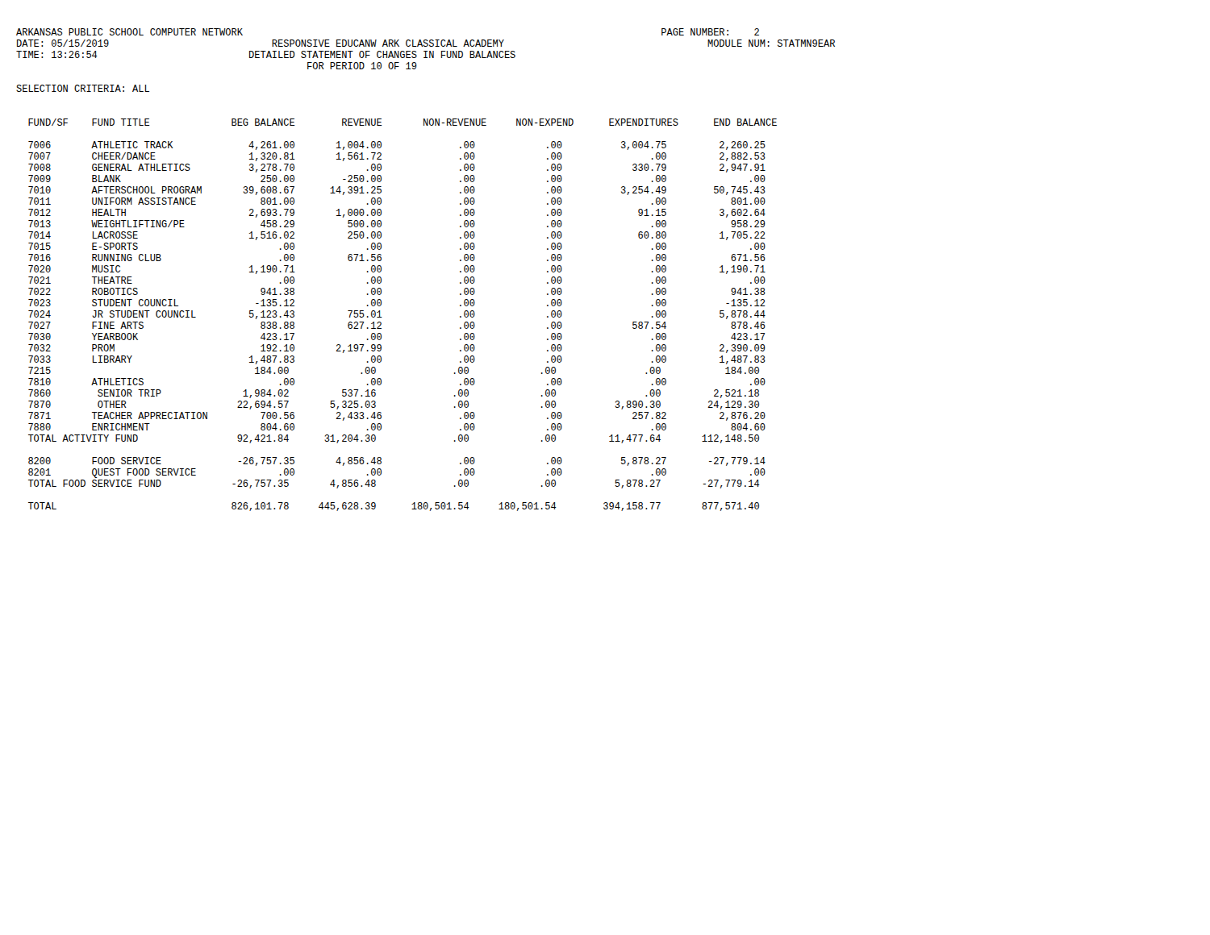ARKANSAS PUBLIC SCHOOL COMPUTER NETWORK PAGE NUMBER: 2 DATE: 05/15/2019 RESPONSIVE EDUCANW ARK CLASSICAL ACADEMY MODULE NUM: STATMN9EAR TIME: 13:26:54 DETAILED STATEMENT OF CHANGES IN FUND BALANCES FOR PERIOD 10 OF 19 SELECTION CRITERIA: ALL FUND/SF FUND TITLE BEG BALANCE REVENUE NON-REVENUE NON-EXPEND EXPENDITURES END BALANCE 7006 ATHLETIC TRACK 4,261.00 1,004.00 .00 .00 3,004.75 2,260.25 7007 CHEER/DANCE 1,320.81 1,561.72 .00 .00 .00 2,882.53 7008 GENERAL ATHLETICS 3,278.70 .00 .00 .00 330.79 2,947.91 7009 BLANK 250.00 -250.00 .00 .00 .00 .00 7010 AFTERSCHOOL PROGRAM 39,608.67 14,391.25 .00 .00 3,254.49 50,745.43 7011 UNIFORM ASSISTANCE 801.00 .00 .00 .00 .00 801.00 7012 HEALTH 2,693.79 1,000.00 .00 .00 91.15 3,602.64 7013 WEIGHTLIFTING/PE 458.29 500.00 .00 .00 .00 958.29 7014 LACROSSE 1,516.02 250.00 .00 .00 60.80 1,705.22 7015 E-SPORTS .00 .00 .00 .00 .00 .00 7016 RUNNING CLUB .00 671.56 .00 .00 .00 671.56 7020 MUSIC 1,190.71 .00 .00 .00 .00 1,190.71 7021 THEATRE .00 .00 .00 .00 .00 .00 7022 ROBOTICS 941.38 .00 .00 .00 .00 941.38 7023 STUDENT COUNCIL -135.12 .00 .00 .00 .00 -135.12 7024 JR STUDENT COUNCIL 5,123.43 755.01 .00 .00 .00 5,878.44 7027 FINE ARTS 838.88 627.12 .00 .00 587.54 878.46 7030 YEARBOOK 423.17 .00 .00 .00 .00 423.17 7032 PROM 192.10 2,197.99 .00 .00 .00 2,390.09 7033 LIBRARY 1,487.83 .00 .00 .00 .00 1,487.83 7215 184.00 .00 .00 .00 .00 184.00 7810 ATHLETICS .00 .00 .00 .00 .00 .00 7860 SENIOR TRIP 1,984.02 537.16 .00 .00 .00 2,521.18 7870 OTHER 22,694.57 5,325.03 .00 .00 3,890.30 24,129.30 7871 TEACHER APPRECIATION 700.56 2,433.46 .00 .00 257.82 2,876.20 7880 ENRICHMENT 804.60 .00 .00 .00 .00 804.60 TOTAL ACTIVITY FUND 92,421.84 31,204.30 .00 .00 11,477.64 112,148.50 8200 FOOD SERVICE -26,757.35 4,856.48 .00 .00 5,878.27 -27,779.14 8201 QUEST FOOD SERVICE .00 .00 .00 .00 .00 .00 TOTAL FOOD SERVICE FUND -26,757.35 4,856.48 .00 .00 5,878.27 -27,779.14 TOTAL 826,101.78 445,628.39 180,501.54 180,501.54 394,158.77 877,571.40